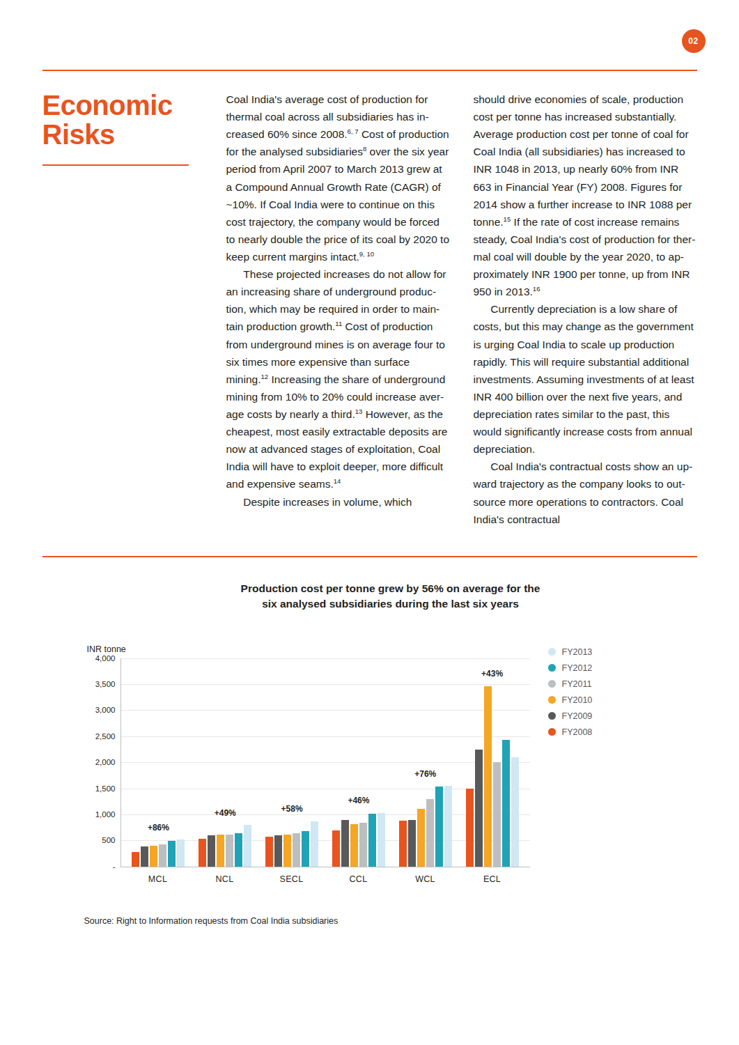02
Economic
Risks
Coal India's average cost of production for thermal coal across all subsidiaries has increased 60% since 2008.6, 7 Cost of production for the analysed subsidiaries8 over the six year period from April 2007 to March 2013 grew at a Compound Annual Growth Rate (CAGR) of ~10%. If Coal India were to continue on this cost trajectory, the company would be forced to nearly double the price of its coal by 2020 to keep current margins intact.9, 10
These projected increases do not allow for an increasing share of underground production, which may be required in order to maintain production growth.11 Cost of production from underground mines is on average four to six times more expensive than surface mining.12 Increasing the share of underground mining from 10% to 20% could increase average costs by nearly a third.13 However, as the cheapest, most easily extractable deposits are now at advanced stages of exploitation, Coal India will have to exploit deeper, more difficult and expensive seams.14
Despite increases in volume, which
should drive economies of scale, production cost per tonne has increased substantially. Average production cost per tonne of coal for Coal India (all subsidiaries) has increased to INR 1048 in 2013, up nearly 60% from INR 663 in Financial Year (FY) 2008. Figures for 2014 show a further increase to INR 1088 per tonne.15 If the rate of cost increase remains steady, Coal India's cost of production for thermal coal will double by the year 2020, to approximately INR 1900 per tonne, up from INR 950 in 2013.16
Currently depreciation is a low share of costs, but this may change as the government is urging Coal India to scale up production rapidly. This will require substantial additional investments. Assuming investments of at least INR 400 billion over the next five years, and depreciation rates similar to the past, this would significantly increase costs from annual depreciation.
Coal India's contractual costs show an upward trajectory as the company looks to outsource more operations to contractors. Coal India's contractual
Production cost per tonne grew by 56% on average for the
six analysed subsidiaries during the last six years
INR tonne
4,000
3,500
3,000
2,500
2,000
1,500
1,000
500
-
+86%
+49%
+58%
+46%
+76%
+43%
MCL NCL SECL CCL WCL ECL
FY2013
FY2012
FY2011
FY2010
FY2009
FY2008
Source: Right to Information requests from Coal India subsidiaries